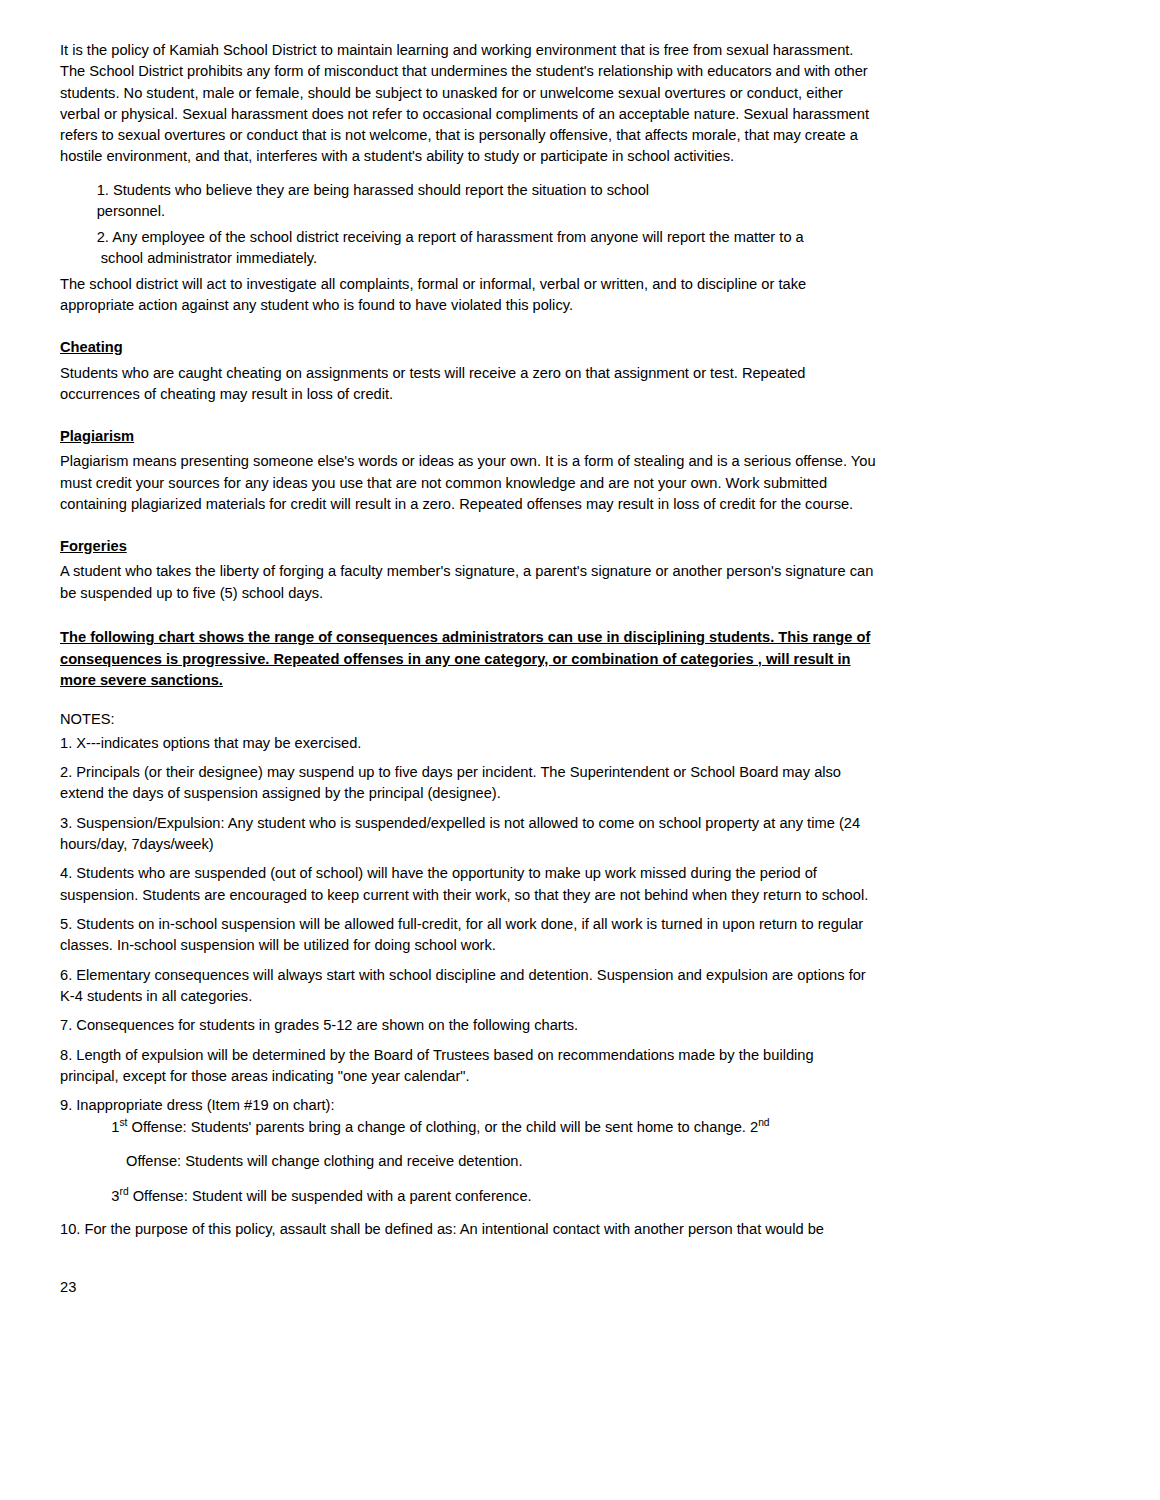It is the policy of Kamiah School District to maintain learning and working environment that is free from sexual harassment. The School District prohibits any form of misconduct that undermines the student's relationship with educators and with other students. No student, male or female, should be subject to unasked for or unwelcome sexual overtures or conduct, either verbal or physical. Sexual harassment does not refer to occasional compliments of an acceptable nature. Sexual harassment refers to sexual overtures or conduct that is not welcome, that is personally offensive, that affects morale, that may create a hostile environment, and that, interferes with a student's ability to study or participate in school activities.
1. Students who believe they are being harassed should report the situation to school
personnel.
2. Any employee of the school district receiving a report of harassment from anyone will report the matter to a
school administrator immediately.
The school district will act to investigate all complaints, formal or informal, verbal or written, and to discipline or take appropriate action against any student who is found to have violated this policy.
Cheating
Students who are caught cheating on assignments or tests will receive a zero on that assignment or test. Repeated occurrences of cheating may result in loss of credit.
Plagiarism
Plagiarism means presenting someone else's words or ideas as your own. It is a form of stealing and is a serious offense. You must credit your sources for any ideas you use that are not common knowledge and are not your own. Work submitted containing plagiarized materials for credit will result in a zero. Repeated offenses may result in loss of credit for the course.
Forgeries
A student who takes the liberty of forging a faculty member's signature, a parent's signature or another person's signature can be suspended up to five (5) school days.
The following chart shows the range of consequences administrators can use in disciplining students. This range of consequences is progressive. Repeated offenses in any one category, or combination of categories , will result in more severe sanctions.
NOTES:
1. X---indicates options that may be exercised.
2. Principals (or their designee) may suspend up to five days per incident. The Superintendent or School Board may also extend the days of suspension assigned by the principal (designee).
3. Suspension/Expulsion: Any student who is suspended/expelled is not allowed to come on school property at any time (24 hours/day, 7days/week)
4. Students who are suspended (out of school) will have the opportunity to make up work missed during the period of suspension. Students are encouraged to keep current with their work, so that they are not behind when they return to school.
5. Students on in-school suspension will be allowed full-credit, for all work done, if all work is turned in upon return to regular classes. In-school suspension will be utilized for doing school work.
6. Elementary consequences will always start with school discipline and detention. Suspension and expulsion are options for K-4 students in all categories.
7. Consequences for students in grades 5-12 are shown on the following charts.
8. Length of expulsion will be determined by the Board of Trustees based on recommendations made by the building principal, except for those areas indicating "one year calendar".
9. Inappropriate dress (Item #19 on chart):
1st Offense: Students' parents bring a change of clothing, or the child will be sent home to change. 2nd
Offense: Students will change clothing and receive detention.
3rd Offense: Student will be suspended with a parent conference.
10. For the purpose of this policy, assault shall be defined as: An intentional contact with another person that would be
23